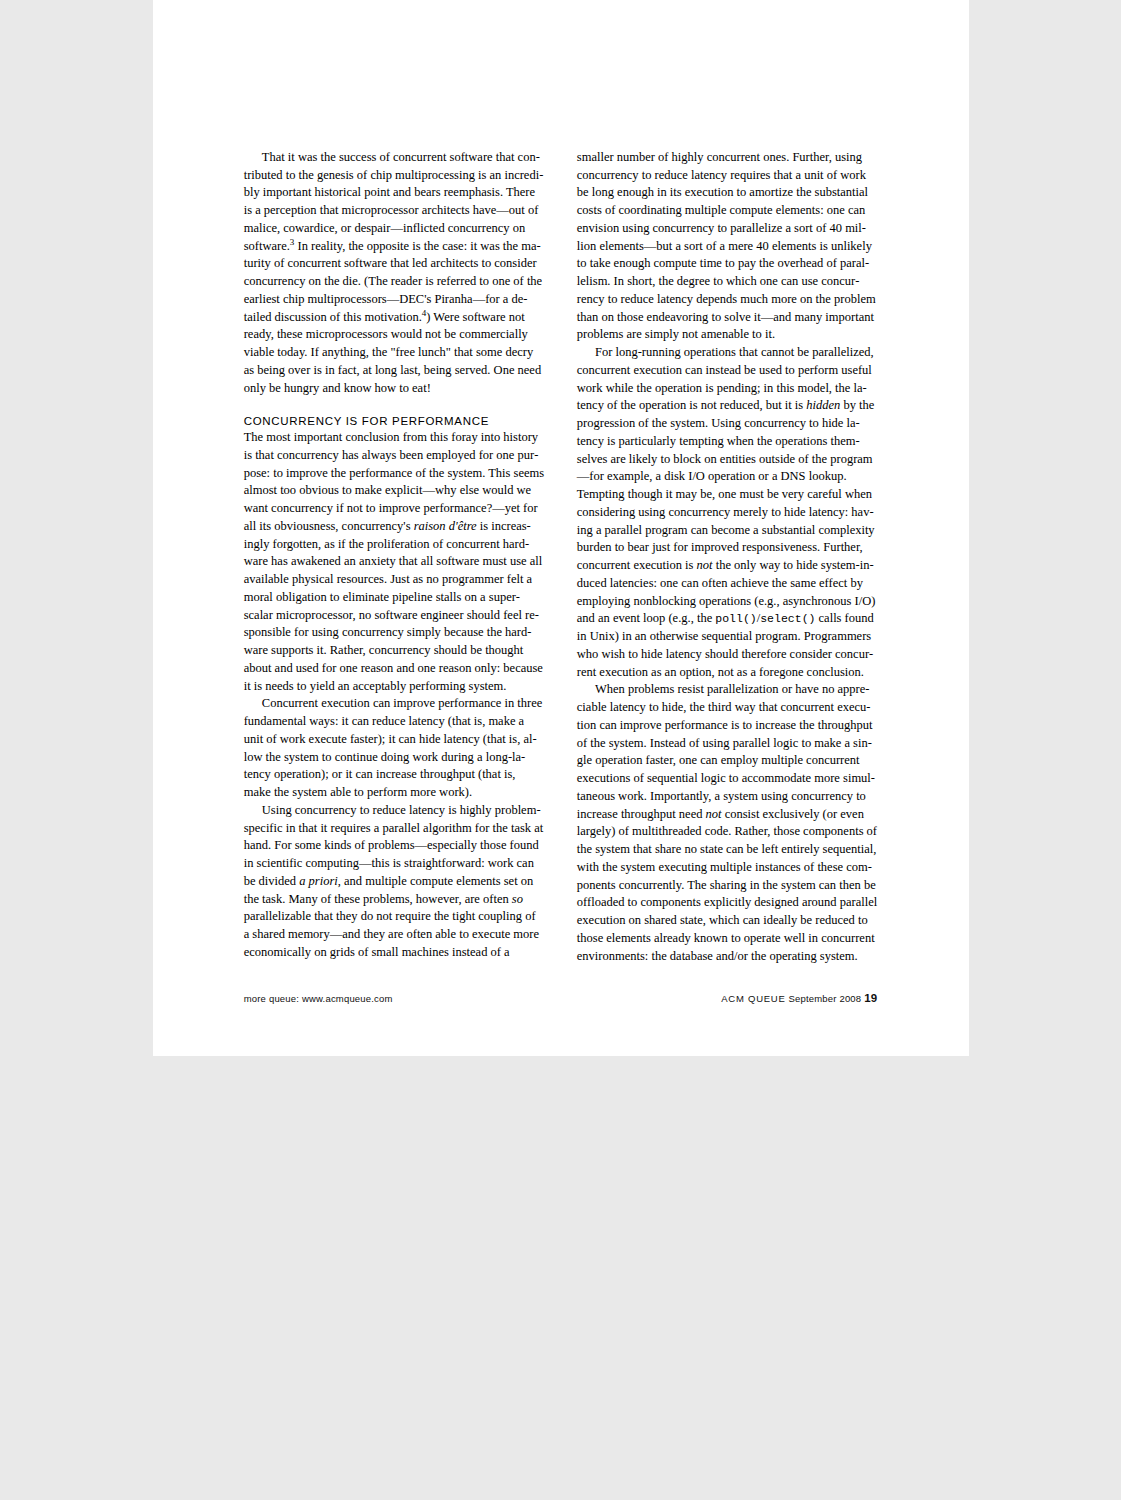That it was the success of concurrent software that contributed to the genesis of chip multiprocessing is an incredibly important historical point and bears reemphasis. There is a perception that microprocessor architects have—out of malice, cowardice, or despair—inflicted concurrency on software.3 In reality, the opposite is the case: it was the maturity of concurrent software that led architects to consider concurrency on the die. (The reader is referred to one of the earliest chip multiprocessors—DEC's Piranha—for a detailed discussion of this motivation.4) Were software not ready, these microprocessors would not be commercially viable today. If anything, the "free lunch" that some decry as being over is in fact, at long last, being served. One need only be hungry and know how to eat!
Concurrency is for performance
The most important conclusion from this foray into history is that concurrency has always been employed for one purpose: to improve the performance of the system. This seems almost too obvious to make explicit—why else would we want concurrency if not to improve performance?—yet for all its obviousness, concurrency's raison d'être is increasingly forgotten, as if the proliferation of concurrent hardware has awakened an anxiety that all software must use all available physical resources. Just as no programmer felt a moral obligation to eliminate pipeline stalls on a superscalar microprocessor, no software engineer should feel responsible for using concurrency simply because the hardware supports it. Rather, concurrency should be thought about and used for one reason and one reason only: because it is needs to yield an acceptably performing system.
Concurrent execution can improve performance in three fundamental ways: it can reduce latency (that is, make a unit of work execute faster); it can hide latency (that is, allow the system to continue doing work during a long-latency operation); or it can increase throughput (that is, make the system able to perform more work).
Using concurrency to reduce latency is highly problem-specific in that it requires a parallel algorithm for the task at hand. For some kinds of problems—especially those found in scientific computing—this is straightforward: work can be divided a priori, and multiple compute elements set on the task. Many of these problems, however, are often so parallelizable that they do not require the tight coupling of a shared memory—and they are often able to execute more economically on grids of small machines instead of a smaller number of highly concurrent ones. Further, using concurrency to reduce latency requires that a unit of work be long enough in its execution to amortize the substantial costs of coordinating multiple compute elements: one can envision using concurrency to parallelize a sort of 40 million elements—but a sort of a mere 40 elements is unlikely to take enough compute time to pay the overhead of parallelism. In short, the degree to which one can use concurrency to reduce latency depends much more on the problem than on those endeavoring to solve it—and many important problems are simply not amenable to it.
For long-running operations that cannot be parallelized, concurrent execution can instead be used to perform useful work while the operation is pending; in this model, the latency of the operation is not reduced, but it is hidden by the progression of the system. Using concurrency to hide latency is particularly tempting when the operations themselves are likely to block on entities outside of the program—for example, a disk I/O operation or a DNS lookup. Tempting though it may be, one must be very careful when considering using concurrency merely to hide latency: having a parallel program can become a substantial complexity burden to bear just for improved responsiveness. Further, concurrent execution is not the only way to hide system-induced latencies: one can often achieve the same effect by employing nonblocking operations (e.g., asynchronous I/O) and an event loop (e.g., the poll()/select() calls found in Unix) in an otherwise sequential program. Programmers who wish to hide latency should therefore consider concurrent execution as an option, not as a foregone conclusion.
When problems resist parallelization or have no appreciable latency to hide, the third way that concurrent execution can improve performance is to increase the throughput of the system. Instead of using parallel logic to make a single operation faster, one can employ multiple concurrent executions of sequential logic to accommodate more simultaneous work. Importantly, a system using concurrency to increase throughput need not consist exclusively (or even largely) of multithreaded code. Rather, those components of the system that share no state can be left entirely sequential, with the system executing multiple instances of these components concurrently. The sharing in the system can then be offloaded to components explicitly designed around parallel execution on shared state, which can ideally be reduced to those elements already known to operate well in concurrent environments: the database and/or the operating system.
more queue: www.acmqueue.com
ACM QUEUE September 2008 19